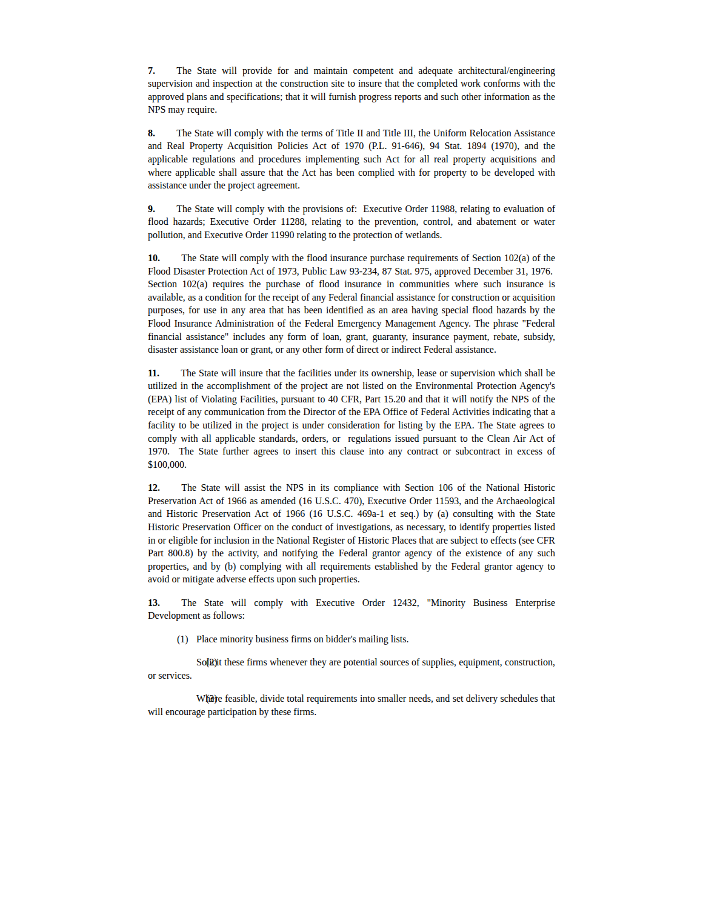7. The State will provide for and maintain competent and adequate architectural/engineering supervision and inspection at the construction site to insure that the completed work conforms with the approved plans and specifications; that it will furnish progress reports and such other information as the NPS may require.
8. The State will comply with the terms of Title II and Title III, the Uniform Relocation Assistance and Real Property Acquisition Policies Act of 1970 (P.L. 91-646), 94 Stat. 1894 (1970), and the applicable regulations and procedures implementing such Act for all real property acquisitions and where applicable shall assure that the Act has been complied with for property to be developed with assistance under the project agreement.
9. The State will comply with the provisions of: Executive Order 11988, relating to evaluation of flood hazards; Executive Order 11288, relating to the prevention, control, and abatement or water pollution, and Executive Order 11990 relating to the protection of wetlands.
10. The State will comply with the flood insurance purchase requirements of Section 102(a) of the Flood Disaster Protection Act of 1973, Public Law 93-234, 87 Stat. 975, approved December 31, 1976. Section 102(a) requires the purchase of flood insurance in communities where such insurance is available, as a condition for the receipt of any Federal financial assistance for construction or acquisition purposes, for use in any area that has been identified as an area having special flood hazards by the Flood Insurance Administration of the Federal Emergency Management Agency. The phrase "Federal financial assistance" includes any form of loan, grant, guaranty, insurance payment, rebate, subsidy, disaster assistance loan or grant, or any other form of direct or indirect Federal assistance.
11. The State will insure that the facilities under its ownership, lease or supervision which shall be utilized in the accomplishment of the project are not listed on the Environmental Protection Agency's (EPA) list of Violating Facilities, pursuant to 40 CFR, Part 15.20 and that it will notify the NPS of the receipt of any communication from the Director of the EPA Office of Federal Activities indicating that a facility to be utilized in the project is under consideration for listing by the EPA. The State agrees to comply with all applicable standards, orders, or regulations issued pursuant to the Clean Air Act of 1970. The State further agrees to insert this clause into any contract or subcontract in excess of $100,000.
12. The State will assist the NPS in its compliance with Section 106 of the National Historic Preservation Act of 1966 as amended (16 U.S.C. 470), Executive Order 11593, and the Archaeological and Historic Preservation Act of 1966 (16 U.S.C. 469a-1 et seq.) by (a) consulting with the State Historic Preservation Officer on the conduct of investigations, as necessary, to identify properties listed in or eligible for inclusion in the National Register of Historic Places that are subject to effects (see CFR Part 800.8) by the activity, and notifying the Federal grantor agency of the existence of any such properties, and by (b) complying with all requirements established by the Federal grantor agency to avoid or mitigate adverse effects upon such properties.
13. The State will comply with Executive Order 12432, "Minority Business Enterprise Development as follows:
(1) Place minority business firms on bidder's mailing lists.
(2) Solicit these firms whenever they are potential sources of supplies, equipment, construction, or services.
(3) Where feasible, divide total requirements into smaller needs, and set delivery schedules that will encourage participation by these firms.